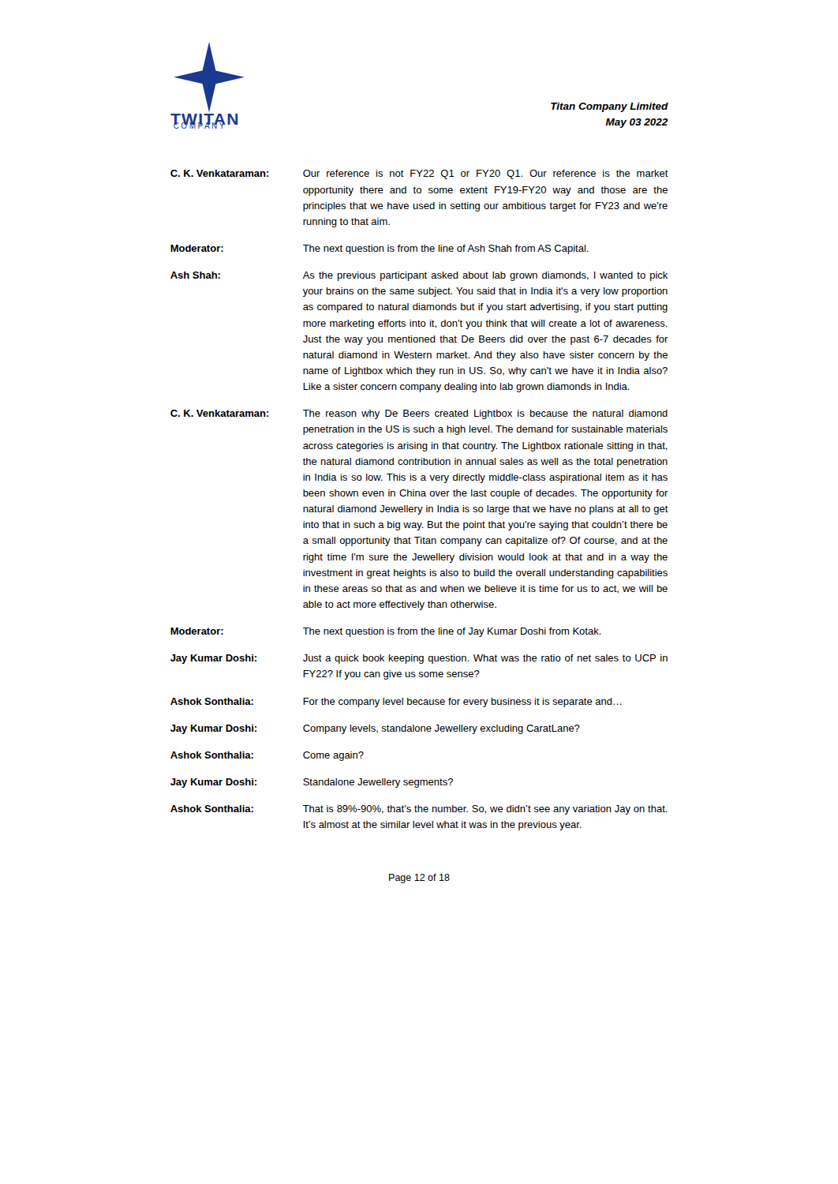TWITAN
COMPANY
Titan Company Limited
May 03 2022
| C. K. Venkataraman: | Our reference is not FY22 Q1 or FY20 Q1. Our reference is the market opportunity there and to some extent FY19-FY20 way and those are the principles that we have used in setting our ambitious target for FY23 and we're running to that aim. |
| Moderator: | The next question is from the line of Ash Shah from AS Capital. |
| Ash Shah: | As the previous participant asked about lab grown diamonds, I wanted to pick your brains on the same subject. You said that in India it's a very low proportion as compared to natural diamonds but if you start advertising, if you start putting more marketing efforts into it, don't you think that will create a lot of awareness. Just the way you mentioned that De Beers did over the past 6-7 decades for natural diamond in Western market. And they also have sister concern by the name of Lightbox which they run in US. So, why can't we have it in India also? Like a sister concern company dealing into lab grown diamonds in India. |
| C. K. Venkataraman: | The reason why De Beers created Lightbox is because the natural diamond penetration in the US is such a high level. The demand for sustainable materials across categories is arising in that country. The Lightbox rationale sitting in that, the natural diamond contribution in annual sales as well as the total penetration in India is so low. This is a very directly middle-class aspirational item as it has been shown even in China over the last couple of decades. The opportunity for natural diamond Jewellery in India is so large that we have no plans at all to get into that in such a big way. But the point that you're saying that couldn’t there be a small opportunity that Titan company can capitalize of? Of course, and at the right time I'm sure the Jewellery division would look at that and in a way the investment in great heights is also to build the overall understanding capabilities in these areas so that as and when we believe it is time for us to act, we will be able to act more effectively than otherwise. |
| Moderator: | The next question is from the line of Jay Kumar Doshi from Kotak. |
| Jay Kumar Doshi: | Just a quick book keeping question. What was the ratio of net sales to UCP in FY22? If you can give us some sense? |
| Ashok Sonthalia: | For the company level because for every business it is separate and… |
| Jay Kumar Doshi: | Company levels, standalone Jewellery excluding CaratLane? |
| Ashok Sonthalia: | Come again? |
| Jay Kumar Doshi: | Standalone Jewellery segments? |
| Ashok Sonthalia: | That is 89%-90%, that’s the number. So, we didn’t see any variation Jay on that. It’s almost at the similar level what it was in the previous year. |
Page 12 of 18